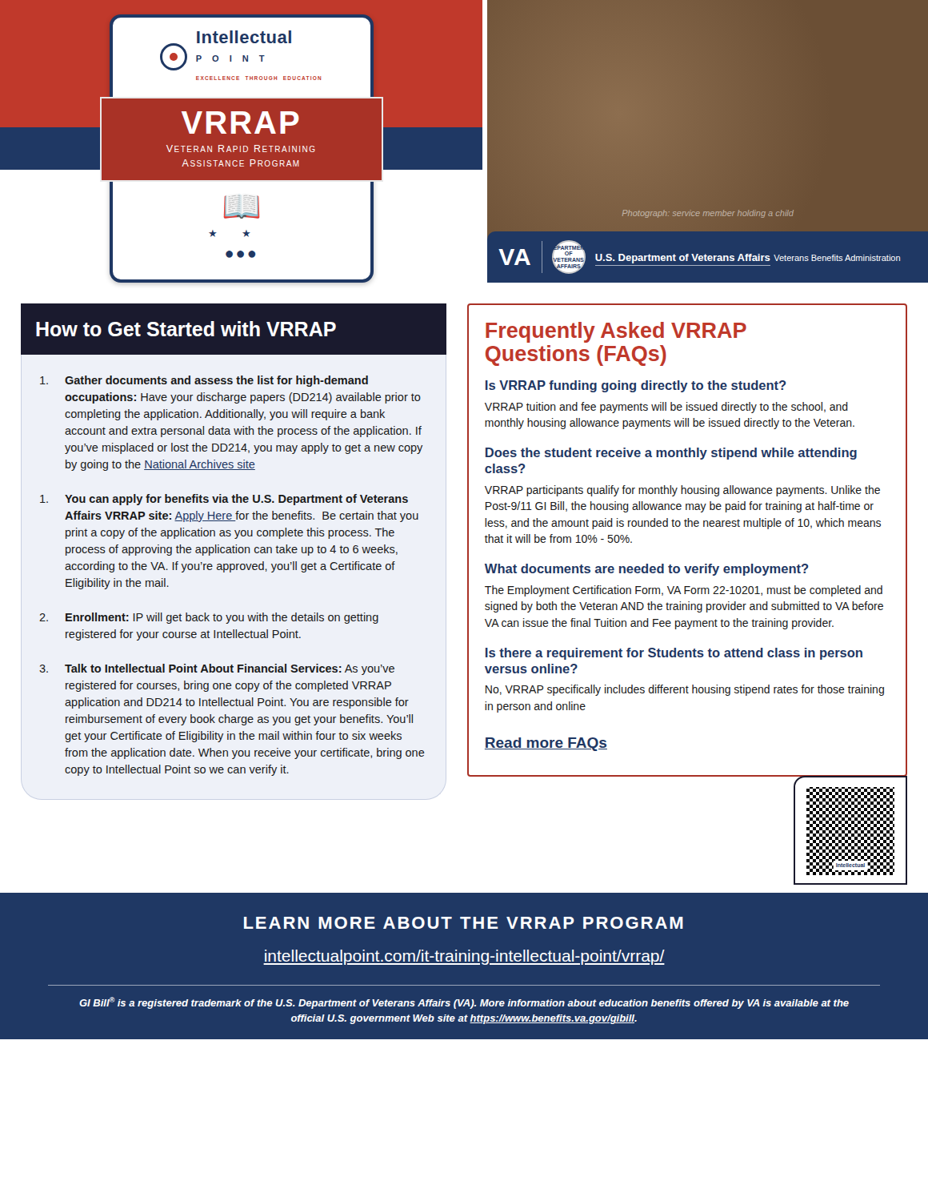Intellectual
P O I N T
EXCELLENCE THROUGH EDUCATION
VRRAP
VETERAN RAPID RETRAINING
ASSISTANCE PROGRAM
📖
★★
●●●
Photograph: service member holding a child
VA DEPARTMENT
OF VETERANS
AFFAIRS U.S. Department of Veterans Affairs Veterans Benefits Administration
How to Get Started with VRRAP
1. Gather documents and assess the list for high-demand occupations: Have your discharge papers (DD214) available prior to completing the application. Additionally, you will require a bank account and extra personal data with the process of the application. If you’ve misplaced or lost the DD214, you may apply to get a new copy by going to the National Archives site
1. You can apply for benefits via the U.S. Department of Veterans Affairs VRRAP site: Apply Here for the benefits. Be certain that you print a copy of the application as you complete this process. The process of approving the application can take up to 4 to 6 weeks, according to the VA. If you’re approved, you’ll get a Certificate of Eligibility in the mail.
2. Enrollment: IP will get back to you with the details on getting registered for your course at Intellectual Point.
3. Talk to Intellectual Point About Financial Services: As you’ve registered for courses, bring one copy of the completed VRRAP application and DD214 to Intellectual Point. You are responsible for reimbursement of every book charge as you get your benefits. You’ll get your Certificate of Eligibility in the mail within four to six weeks from the application date. When you receive your certificate, bring one copy to Intellectual Point so we can verify it.
Frequently Asked VRRAP
Questions (FAQs)
Is VRRAP funding going directly to the student?
VRRAP tuition and fee payments will be issued directly to the school, and monthly housing allowance payments will be issued directly to the Veteran.
Does the student receive a monthly stipend while attending class?
VRRAP participants qualify for monthly housing allowance payments. Unlike the Post-9/11 GI Bill, the housing allowance may be paid for training at half-time or less, and the amount paid is rounded to the nearest multiple of 10, which means that it will be from 10% - 50%.
What documents are needed to verify employment?
The Employment Certification Form, VA Form 22-10201, must be completed and signed by both the Veteran AND the training provider and submitted to VA before VA can issue the final Tuition and Fee payment to the training provider.
Is there a requirement for Students to attend class in person versus online?
No, VRRAP specifically includes different housing stipend rates for those training in person and online
Read more FAQs
LEARN MORE ABOUT THE VRRAP PROGRAM
intellectualpoint.com/it-training-intellectual-point/vrrap/
GI Bill® is a registered trademark of the U.S. Department of Veterans Affairs (VA). More information about education benefits offered by VA is available at the official U.S. government Web site at https://www.benefits.va.gov/gibill.